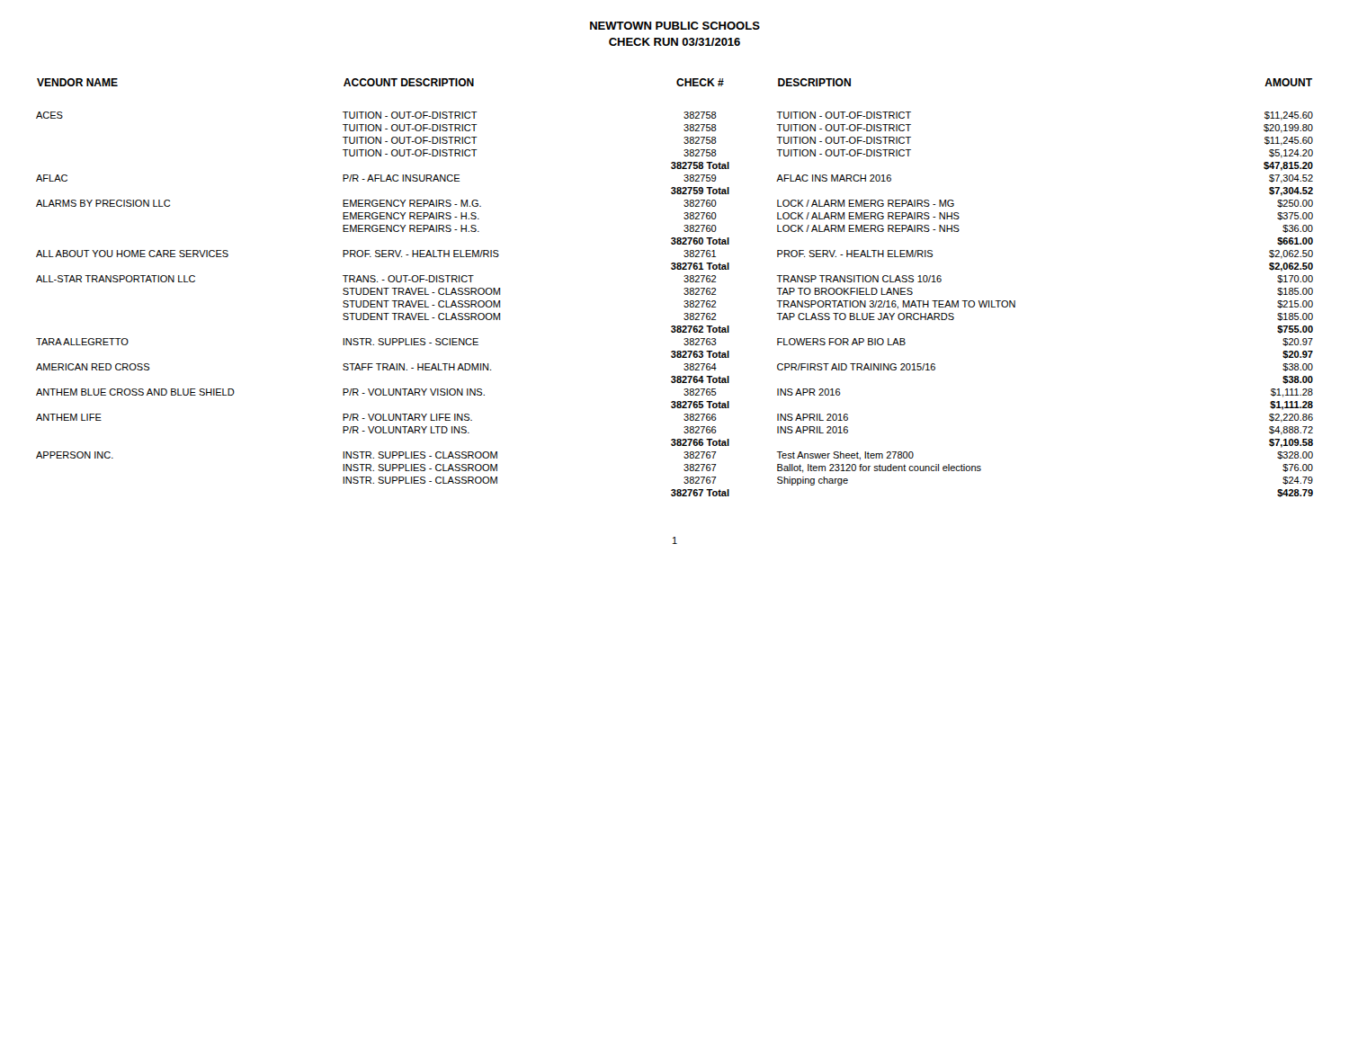NEWTOWN PUBLIC SCHOOLS
CHECK RUN 03/31/2016
| VENDOR NAME | ACCOUNT DESCRIPTION | CHECK # | DESCRIPTION | AMOUNT |
| --- | --- | --- | --- | --- |
| ACES | TUITION - OUT-OF-DISTRICT | 382758 | TUITION - OUT-OF-DISTRICT | $11,245.60 |
| | TUITION - OUT-OF-DISTRICT | 382758 | TUITION - OUT-OF-DISTRICT | $20,199.80 |
| | TUITION - OUT-OF-DISTRICT | 382758 | TUITION - OUT-OF-DISTRICT | $11,245.60 |
| | TUITION - OUT-OF-DISTRICT | 382758 | TUITION - OUT-OF-DISTRICT | $5,124.20 |
| | | 382758 Total | | $47,815.20 |
| AFLAC | P/R - AFLAC INSURANCE | 382759 | AFLAC INS MARCH 2016 | $7,304.52 |
| | | 382759 Total | | $7,304.52 |
| ALARMS BY PRECISION LLC | EMERGENCY REPAIRS - M.G. | 382760 | LOCK / ALARM EMERG REPAIRS - MG | $250.00 |
| | EMERGENCY REPAIRS - H.S. | 382760 | LOCK / ALARM EMERG REPAIRS - NHS | $375.00 |
| | EMERGENCY REPAIRS - H.S. | 382760 | LOCK / ALARM EMERG REPAIRS - NHS | $36.00 |
| | | 382760 Total | | $661.00 |
| ALL ABOUT YOU HOME CARE SERVICES | PROF. SERV. - HEALTH ELEM/RIS | 382761 | PROF. SERV. - HEALTH ELEM/RIS | $2,062.50 |
| | | 382761 Total | | $2,062.50 |
| ALL-STAR TRANSPORTATION LLC | TRANS. - OUT-OF-DISTRICT | 382762 | TRANSP TRANSITION CLASS 10/16 | $170.00 |
| | STUDENT TRAVEL - CLASSROOM | 382762 | TAP TO BROOKFIELD LANES | $185.00 |
| | STUDENT TRAVEL - CLASSROOM | 382762 | TRANSPORTATION 3/2/16, MATH TEAM TO WILTON | $215.00 |
| | STUDENT TRAVEL - CLASSROOM | 382762 | TAP CLASS TO BLUE JAY ORCHARDS | $185.00 |
| | | 382762 Total | | $755.00 |
| TARA ALLEGRETTO | INSTR. SUPPLIES - SCIENCE | 382763 | FLOWERS FOR AP BIO LAB | $20.97 |
| | | 382763 Total | | $20.97 |
| AMERICAN RED CROSS | STAFF TRAIN. - HEALTH ADMIN. | 382764 | CPR/FIRST AID TRAINING 2015/16 | $38.00 |
| | | 382764 Total | | $38.00 |
| ANTHEM BLUE CROSS AND BLUE SHIELD | P/R - VOLUNTARY VISION INS. | 382765 | INS APR 2016 | $1,111.28 |
| | | 382765 Total | | $1,111.28 |
| ANTHEM LIFE | P/R - VOLUNTARY LIFE INS. | 382766 | INS APRIL 2016 | $2,220.86 |
| | P/R - VOLUNTARY LTD INS. | 382766 | INS APRIL 2016 | $4,888.72 |
| | | 382766 Total | | $7,109.58 |
| APPERSON INC. | INSTR. SUPPLIES - CLASSROOM | 382767 | Test Answer Sheet, Item 27800 | $328.00 |
| | INSTR. SUPPLIES - CLASSROOM | 382767 | Ballot, Item 23120 for student council elections | $76.00 |
| | INSTR. SUPPLIES - CLASSROOM | 382767 | Shipping charge | $24.79 |
| | | 382767 Total | | $428.79 |
1